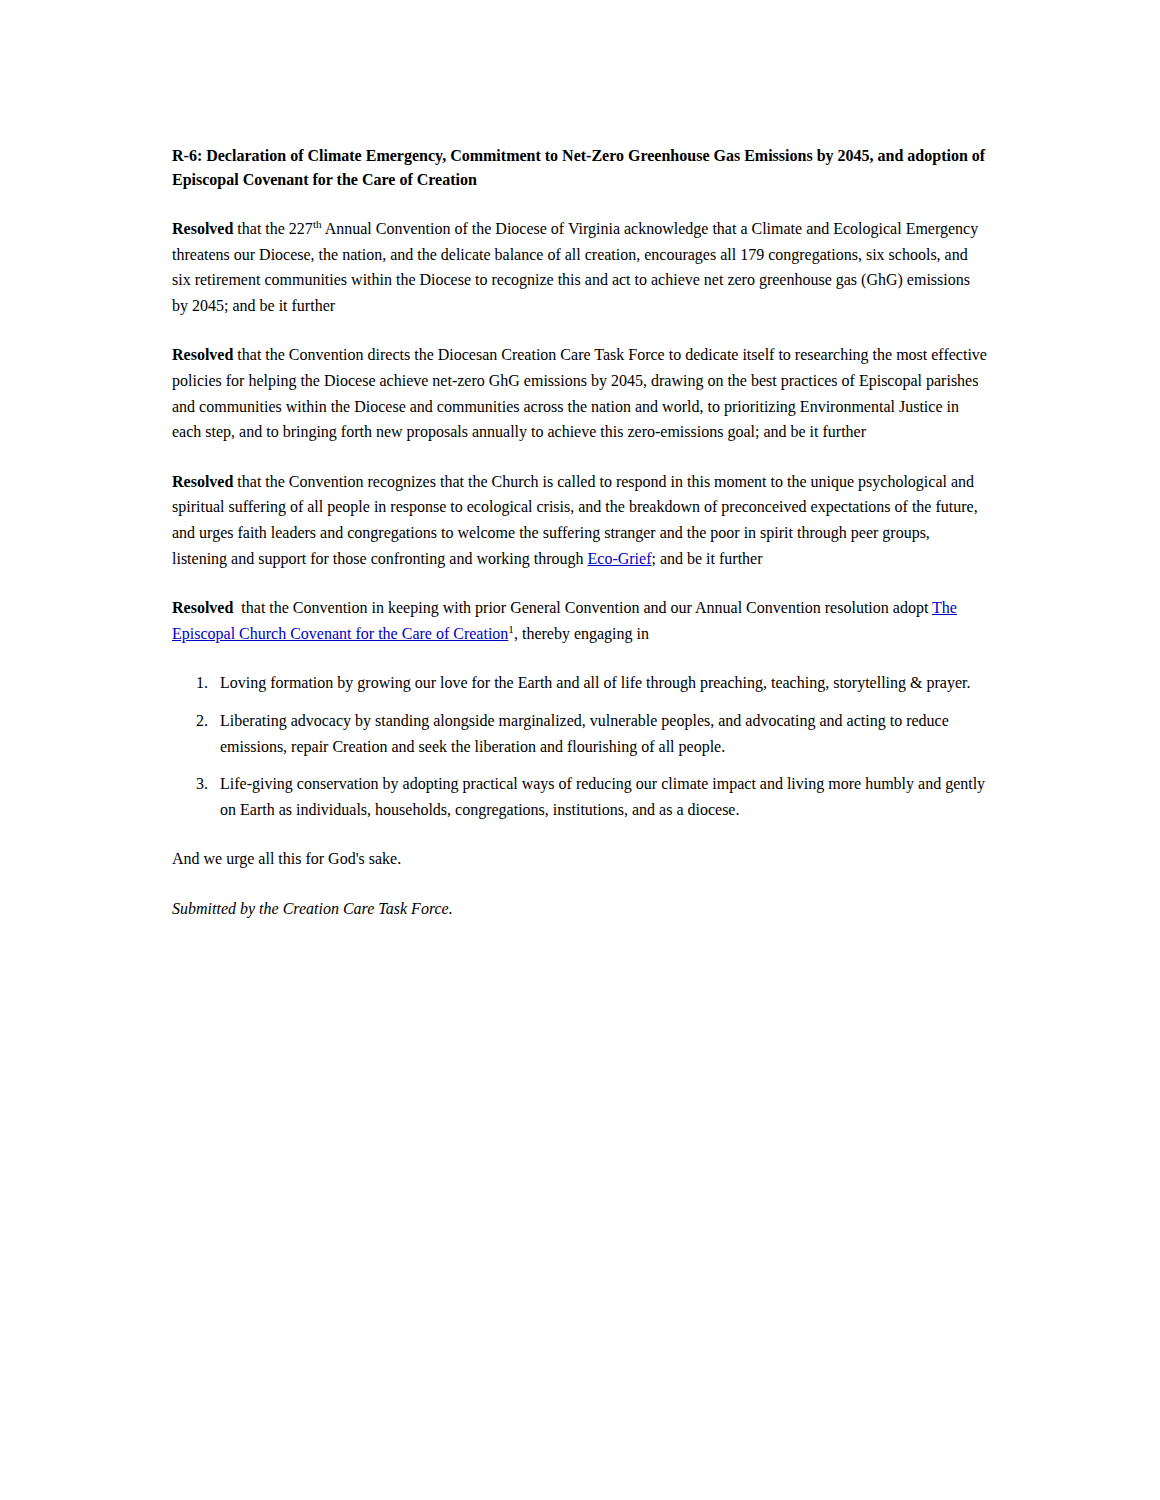R-6: Declaration of Climate Emergency, Commitment to Net-Zero Greenhouse Gas Emissions by 2045, and adoption of Episcopal Covenant for the Care of Creation
Resolved that the 227th Annual Convention of the Diocese of Virginia acknowledge that a Climate and Ecological Emergency threatens our Diocese, the nation, and the delicate balance of all creation, encourages all 179 congregations, six schools, and six retirement communities within the Diocese to recognize this and act to achieve net zero greenhouse gas (GhG) emissions by 2045; and be it further
Resolved that the Convention directs the Diocesan Creation Care Task Force to dedicate itself to researching the most effective policies for helping the Diocese achieve net-zero GhG emissions by 2045, drawing on the best practices of Episcopal parishes and communities within the Diocese and communities across the nation and world, to prioritizing Environmental Justice in each step, and to bringing forth new proposals annually to achieve this zero-emissions goal; and be it further
Resolved that the Convention recognizes that the Church is called to respond in this moment to the unique psychological and spiritual suffering of all people in response to ecological crisis, and the breakdown of preconceived expectations of the future, and urges faith leaders and congregations to welcome the suffering stranger and the poor in spirit through peer groups, listening and support for those confronting and working through Eco-Grief; and be it further
Resolved that the Convention in keeping with prior General Convention and our Annual Convention resolution adopt The Episcopal Church Covenant for the Care of Creation1, thereby engaging in
Loving formation by growing our love for the Earth and all of life through preaching, teaching, storytelling & prayer.
Liberating advocacy by standing alongside marginalized, vulnerable peoples, and advocating and acting to reduce emissions, repair Creation and seek the liberation and flourishing of all people.
Life-giving conservation by adopting practical ways of reducing our climate impact and living more humbly and gently on Earth as individuals, households, congregations, institutions, and as a diocese.
And we urge all this for God's sake.
Submitted by the Creation Care Task Force.